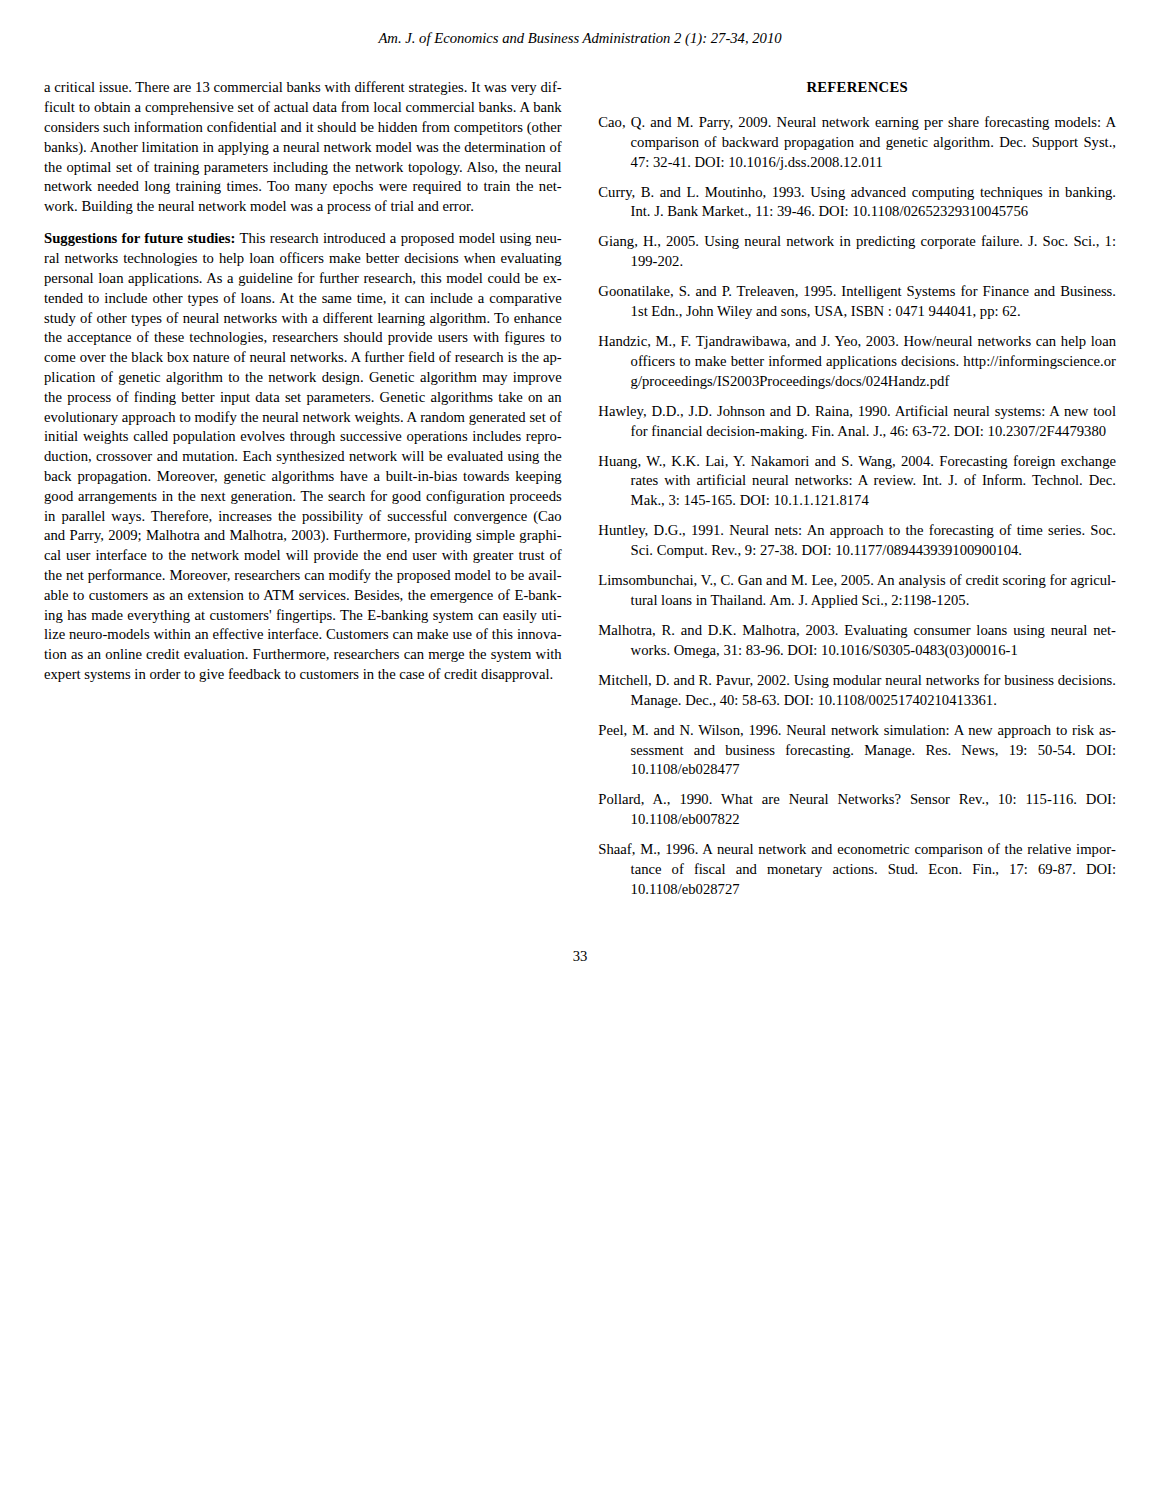Am. J. of Economics and Business Administration 2 (1): 27-34, 2010
a critical issue. There are 13 commercial banks with different strategies. It was very difficult to obtain a comprehensive set of actual data from local commercial banks. A bank considers such information confidential and it should be hidden from competitors (other banks). Another limitation in applying a neural network model was the determination of the optimal set of training parameters including the network topology. Also, the neural network needed long training times. Too many epochs were required to train the network. Building the neural network model was a process of trial and error.
Suggestions for future studies: This research introduced a proposed model using neural networks technologies to help loan officers make better decisions when evaluating personal loan applications. As a guideline for further research, this model could be extended to include other types of loans. At the same time, it can include a comparative study of other types of neural networks with a different learning algorithm. To enhance the acceptance of these technologies, researchers should provide users with figures to come over the black box nature of neural networks. A further field of research is the application of genetic algorithm to the network design. Genetic algorithm may improve the process of finding better input data set parameters. Genetic algorithms take on an evolutionary approach to modify the neural network weights. A random generated set of initial weights called population evolves through successive operations includes reproduction, crossover and mutation. Each synthesized network will be evaluated using the back propagation. Moreover, genetic algorithms have a built-in-bias towards keeping good arrangements in the next generation. The search for good configuration proceeds in parallel ways. Therefore, increases the possibility of successful convergence (Cao and Parry, 2009; Malhotra and Malhotra, 2003). Furthermore, providing simple graphical user interface to the network model will provide the end user with greater trust of the net performance. Moreover, researchers can modify the proposed model to be available to customers as an extension to ATM services. Besides, the emergence of E-banking has made everything at customers' fingertips. The E-banking system can easily utilize neuro-models within an effective interface. Customers can make use of this innovation as an online credit evaluation. Furthermore, researchers can merge the system with expert systems in order to give feedback to customers in the case of credit disapproval.
REFERENCES
Cao, Q. and M. Parry, 2009. Neural network earning per share forecasting models: A comparison of backward propagation and genetic algorithm. Dec. Support Syst., 47: 32-41. DOI: 10.1016/j.dss.2008.12.011
Curry, B. and L. Moutinho, 1993. Using advanced computing techniques in banking. Int. J. Bank Market., 11: 39-46. DOI: 10.1108/02652329310045756
Giang, H., 2005. Using neural network in predicting corporate failure. J. Soc. Sci., 1: 199-202.
Goonatilake, S. and P. Treleaven, 1995. Intelligent Systems for Finance and Business. 1st Edn., John Wiley and sons, USA, ISBN : 0471 944041, pp: 62.
Handzic, M., F. Tjandrawibawa, and J. Yeo, 2003. How/neural networks can help loan officers to make better informed applications decisions. http://informingscience.org/proceedings/IS2003Proceedings/docs/024Handz.pdf
Hawley, D.D., J.D. Johnson and D. Raina, 1990. Artificial neural systems: A new tool for financial decision-making. Fin. Anal. J., 46: 63-72. DOI: 10.2307/2F4479380
Huang, W., K.K. Lai, Y. Nakamori and S. Wang, 2004. Forecasting foreign exchange rates with artificial neural networks: A review. Int. J. of Inform. Technol. Dec. Mak., 3: 145-165. DOI: 10.1.1.121.8174
Huntley, D.G., 1991. Neural nets: An approach to the forecasting of time series. Soc. Sci. Comput. Rev., 9: 27-38. DOI: 10.1177/089443939100900104.
Limsombunchai, V., C. Gan and M. Lee, 2005. An analysis of credit scoring for agricultural loans in Thailand. Am. J. Applied Sci., 2:1198-1205.
Malhotra, R. and D.K. Malhotra, 2003. Evaluating consumer loans using neural networks. Omega, 31: 83-96. DOI: 10.1016/S0305-0483(03)00016-1
Mitchell, D. and R. Pavur, 2002. Using modular neural networks for business decisions. Manage. Dec., 40: 58-63. DOI: 10.1108/00251740210413361.
Peel, M. and N. Wilson, 1996. Neural network simulation: A new approach to risk assessment and business forecasting. Manage. Res. News, 19: 50-54. DOI: 10.1108/eb028477
Pollard, A., 1990. What are Neural Networks? Sensor Rev., 10: 115-116. DOI: 10.1108/eb007822
Shaaf, M., 1996. A neural network and econometric comparison of the relative importance of fiscal and monetary actions. Stud. Econ. Fin., 17: 69-87. DOI: 10.1108/eb028727
33